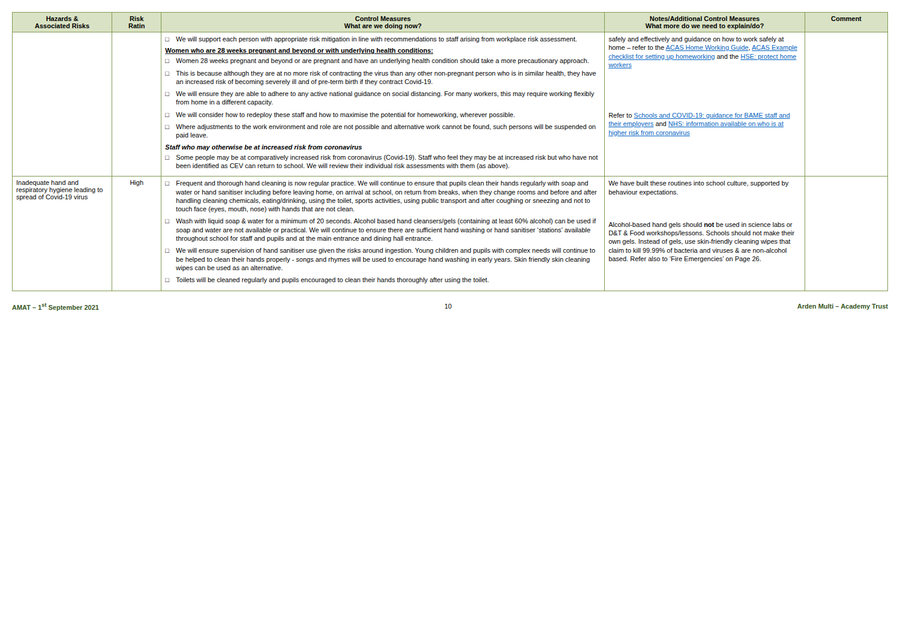| Hazards & Associated Risks | Risk Ratin | Control Measures What are we doing now? | Notes/Additional Control Measures What more do we need to explain/do? | Comment |
| --- | --- | --- | --- | --- |
| | | We will support each person with appropriate risk mitigation in line with recommendations to staff arising from workplace risk assessment. Women who are 28 weeks pregnant and beyond or with underlying health conditions: Women 28 weeks pregnant and beyond or are pregnant and have an underlying health condition should take a more precautionary approach. This is because although they are at no more risk of contracting the virus than any other non-pregnant person who is in similar health, they have an increased risk of becoming severely ill and of pre-term birth if they contract Covid-19. We will ensure they are able to adhere to any active national guidance on social distancing. For many workers, this may require working flexibly from home in a different capacity. We will consider how to redeploy these staff and how to maximise the potential for homeworking, wherever possible. Where adjustments to the work environment and role are not possible and alternative work cannot be found, such persons will be suspended on paid leave. Staff who may otherwise be at increased risk from coronavirus Some people may be at comparatively increased risk from coronavirus (Covid-19). Staff who feel they may be at increased risk but who have not been identified as CEV can return to school. We will review their individual risk assessments with them (as above). | safely and effectively and guidance on how to work safely at home – refer to the ACAS Home Working Guide , ACAS Example checklist for setting up homeworking and the HSE: protect home workers Refer to Schools and COVID-19: guidance for BAME staff and their employers and NHS: information available on who is at higher risk from coronavirus | |
| Inadequate hand and respiratory hygiene leading to spread of Covid-19 virus | High | Frequent and thorough hand cleaning is now regular practice. We will continue to ensure that pupils clean their hands regularly with soap and water or hand sanitiser including before leaving home, on arrival at school, on return from breaks, when they change rooms and before and after handling cleaning chemicals, eating/drinking, using the toilet, sports activities, using public transport and after coughing or sneezing and not to touch face (eyes, mouth, nose) with hands that are not clean. Wash with liquid soap & water for a minimum of 20 seconds. Alcohol based hand cleansers/gels (containing at least 60% alcohol) can be used if soap and water are not available or practical. We will continue to ensure there are sufficient hand washing or hand sanitiser ‘stations’ available throughout school for staff and pupils and at the main entrance and dining hall entrance. We will ensure supervision of hand sanitiser use given the risks around ingestion. Young children and pupils with complex needs will continue to be helped to clean their hands properly - songs and rhymes will be used to encourage hand washing in early years. Skin friendly skin cleaning wipes can be used as an alternative. Toilets will be cleaned regularly and pupils encouraged to clean their hands thoroughly after using the toilet. | We have built these routines into school culture, supported by behaviour expectations. Alcohol-based hand gels should not be used in science labs or D&T & Food workshops/lessons. Schools should not make their own gels. Instead of gels, use skin-friendly cleaning wipes that claim to kill 99.99% of bacteria and viruses & are non-alcohol based. Refer also to ‘Fire Emergencies’ on Page 26. | |
AMAT – 1st September 2021
10
Arden Multi – Academy Trust